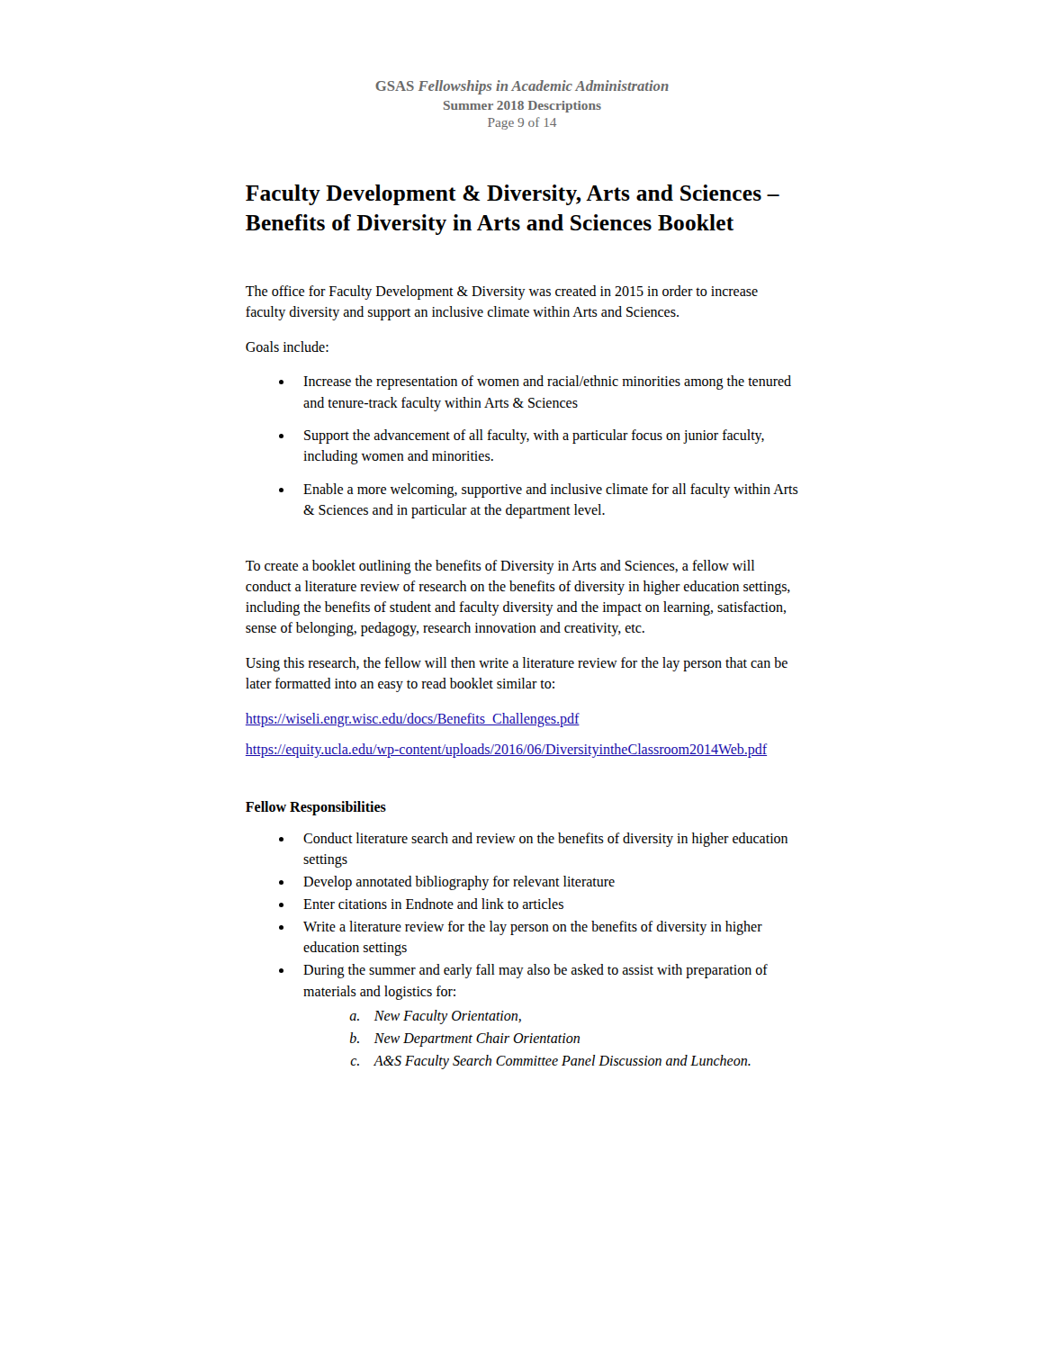GSAS Fellowships in Academic Administration
Summer 2018 Descriptions
Page 9 of 14
Faculty Development & Diversity, Arts and Sciences – Benefits of Diversity in Arts and Sciences Booklet
The office for Faculty Development & Diversity was created in 2015 in order to increase faculty diversity and support an inclusive climate within Arts and Sciences.
Goals include:
Increase the representation of women and racial/ethnic minorities among the tenured and tenure-track faculty within Arts & Sciences
Support the advancement of all faculty, with a particular focus on junior faculty, including women and minorities.
Enable a more welcoming, supportive and inclusive climate for all faculty within Arts & Sciences and in particular at the department level.
To create a booklet outlining the benefits of Diversity in Arts and Sciences, a fellow will conduct a literature review of research on the benefits of diversity in higher education settings, including the benefits of student and faculty diversity and the impact on learning, satisfaction, sense of belonging, pedagogy, research innovation and creativity, etc.
Using this research, the fellow will then write a literature review for the lay person that can be later formatted into an easy to read booklet similar to:
https://wiseli.engr.wisc.edu/docs/Benefits_Challenges.pdf
https://equity.ucla.edu/wp-content/uploads/2016/06/DiversityintheClassroom2014Web.pdf
Fellow Responsibilities
Conduct literature search and review on the benefits of diversity in higher education settings
Develop annotated bibliography for relevant literature
Enter citations in Endnote and link to articles
Write a literature review for the lay person on the benefits of diversity in higher education settings
During the summer and early fall may also be asked to assist with preparation of materials and logistics for:
New Faculty Orientation,
New Department Chair Orientation
A&S Faculty Search Committee Panel Discussion and Luncheon.